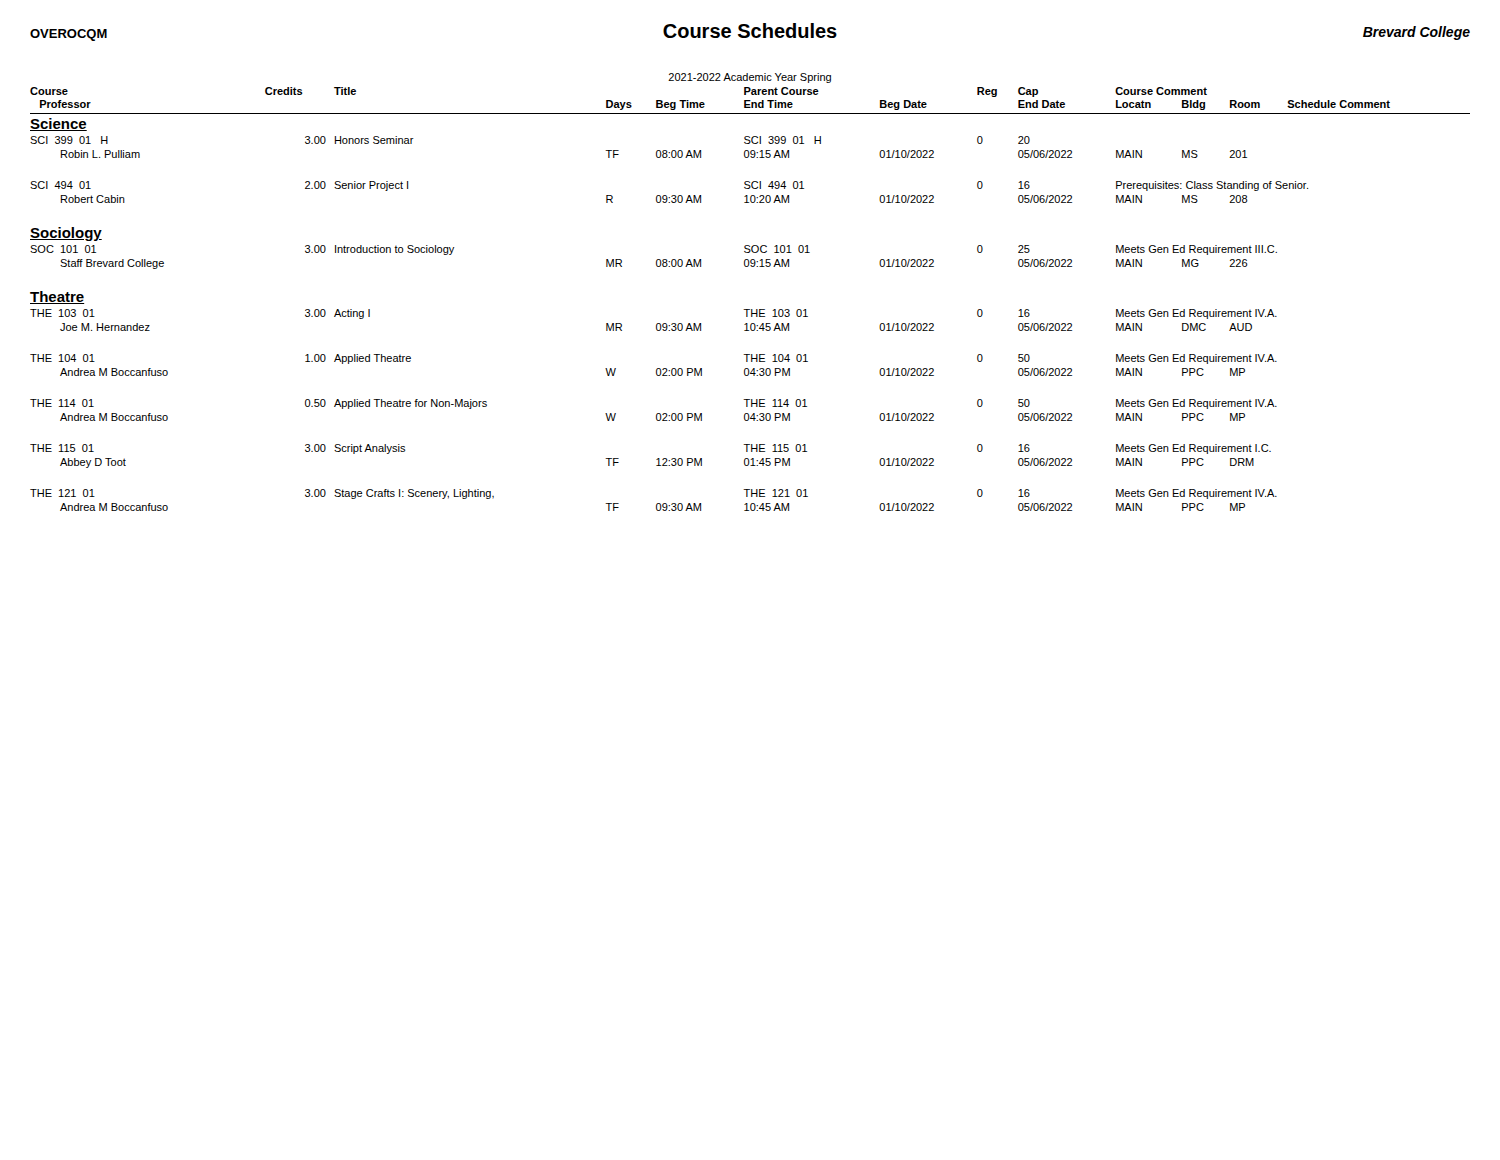OVEROCQM
Course Schedules
Brevard College
2021-2022 Academic Year Spring
| Course | Credits | Title | | | Parent Course | Reg | Cap | Course Comment | |
| --- | --- | --- | --- | --- | --- | --- | --- | --- | --- |
| Professor | | | Days | Beg Time | End Time | Beg Date | | End Date | Locatn | Bldg | Room | Schedule Comment | |
| Science |
| SCI 399 01 H | 3.00 | Honors Seminar | | | SCI 399 01 H | | 0 | 20 | |
| Robin L. Pulliam | | | TF | 08:00 AM | 09:15 AM | 01/10/2022 | | 05/06/2022 | MAIN | MS | 201 | | |
| SCI 494 01 | 2.00 | Senior Project I | | | SCI 494 01 | | 0 | 16 | Prerequisites: Class Standing of Senior. |
| Robert Cabin | | | R | 09:30 AM | 10:20 AM | 01/10/2022 | | 05/06/2022 | MAIN | MS | 208 | | |
| Sociology |
| SOC 101 01 | 3.00 | Introduction to Sociology | | | SOC 101 01 | | 0 | 25 | Meets Gen Ed Requirement III.C. |
| Staff Brevard College | | | MR | 08:00 AM | 09:15 AM | 01/10/2022 | | 05/06/2022 | MAIN | MG | 226 | | |
| Theatre |
| THE 103 01 | 3.00 | Acting I | | | THE 103 01 | | 0 | 16 | Meets Gen Ed Requirement IV.A. |
| Joe M. Hernandez | | | MR | 09:30 AM | 10:45 AM | 01/10/2022 | | 05/06/2022 | MAIN | DMC | AUD | | |
| THE 104 01 | 1.00 | Applied Theatre | | | THE 104 01 | | 0 | 50 | Meets Gen Ed Requirement IV.A. |
| Andrea M Boccanfuso | | | W | 02:00 PM | 04:30 PM | 01/10/2022 | | 05/06/2022 | MAIN | PPC | MP | | |
| THE 114 01 | 0.50 | Applied Theatre for Non-Majors | | | THE 114 01 | | 0 | 50 | Meets Gen Ed Requirement IV.A. |
| Andrea M Boccanfuso | | | W | 02:00 PM | 04:30 PM | 01/10/2022 | | 05/06/2022 | MAIN | PPC | MP | | |
| THE 115 01 | 3.00 | Script Analysis | | | THE 115 01 | | 0 | 16 | Meets Gen Ed Requirement I.C. |
| Abbey D Toot | | | TF | 12:30 PM | 01:45 PM | 01/10/2022 | | 05/06/2022 | MAIN | PPC | DRM | | |
| THE 121 01 | 3.00 | Stage Crafts I: Scenery, Lighting, | | | THE 121 01 | | 0 | 16 | Meets Gen Ed Requirement IV.A. |
| Andrea M Boccanfuso | | | TF | 09:30 AM | 10:45 AM | 01/10/2022 | | 05/06/2022 | MAIN | PPC | MP | | |